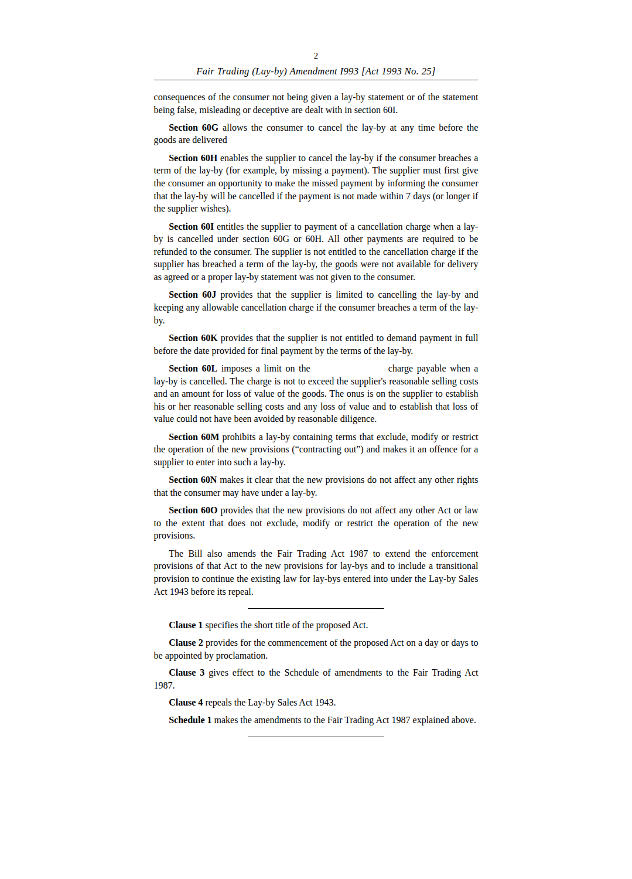2
Fair Trading (Lay-by) Amendment I993 [Act 1993 No. 25]
consequences of the consumer not being given a lay-by statement or of the statement being false, misleading or deceptive are dealt with in section 60I.
Section 60G allows the consumer to cancel the lay-by at any time before the goods are delivered
Section 60H enables the supplier to cancel the lay-by if the consumer breaches a term of the lay-by (for example, by missing a payment). The supplier must first give the consumer an opportunity to make the missed payment by informing the consumer that the lay-by will be cancelled if the payment is not made within 7 days (or longer if the supplier wishes).
Section 60I entitles the supplier to payment of a cancellation charge when a lay-by is cancelled under section 60G or 60H. All other payments are required to be refunded to the consumer. The supplier is not entitled to the cancellation charge if the supplier has breached a term of the lay-by, the goods were not available for delivery as agreed or a proper lay-by statement was not given to the consumer.
Section 60J provides that the supplier is limited to cancelling the lay-by and keeping any allowable cancellation charge if the consumer breaches a term of the lay-by.
Section 60K provides that the supplier is not entitled to demand payment in full before the date provided for final payment by the terms of the lay-by.
Section 60L imposes a limit on the charge payable when a lay-by is cancelled. The charge is not to exceed the supplier's reasonable selling costs and an amount for loss of value of the goods. The onus is on the supplier to establish his or her reasonable selling costs and any loss of value and to establish that loss of value could not have been avoided by reasonable diligence.
Section 60M prohibits a lay-by containing terms that exclude, modify or restrict the operation of the new provisions (“contracting out”) and makes it an offence for a supplier to enter into such a lay-by.
Section 60N makes it clear that the new provisions do not affect any other rights that the consumer may have under a lay-by.
Section 60O provides that the new provisions do not affect any other Act or law to the extent that does not exclude, modify or restrict the operation of the new provisions.
The Bill also amends the Fair Trading Act 1987 to extend the enforcement provisions of that Act to the new provisions for lay-bys and to include a transitional provision to continue the existing law for lay-bys entered into under the Lay-by Sales Act 1943 before its repeal.
Clause 1 specifies the short title of the proposed Act.
Clause 2 provides for the commencement of the proposed Act on a day or days to be appointed by proclamation.
Clause 3 gives effect to the Schedule of amendments to the Fair Trading Act 1987.
Clause 4 repeals the Lay-by Sales Act 1943.
Schedule 1 makes the amendments to the Fair Trading Act 1987 explained above.